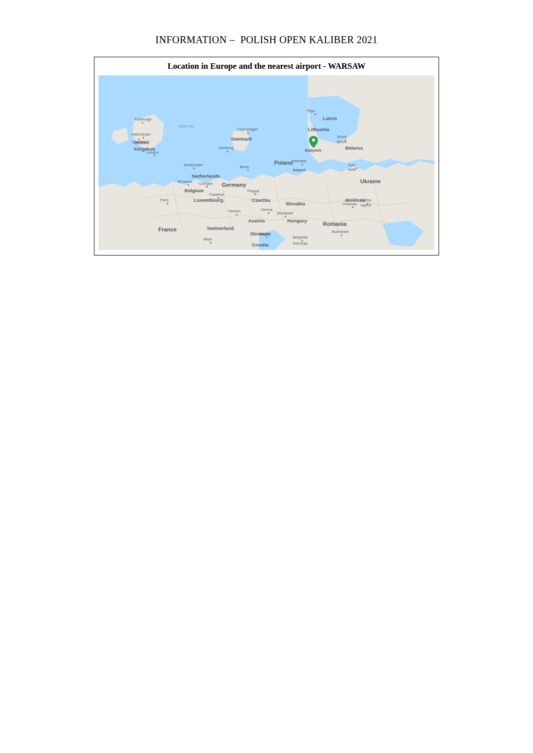INFORMATION – POLISH OPEN KALIBER 2021
Location in Europe and the nearest airport - WARSAW
North Sea United Kingdom Denmark Lithuania Latvia Belarus Poland Germany Netherlands Belgium Luxembourg France Switzerland Austria Czechia Slovakia Hungary Slovenia Croatia Ukraine Moldova Romania Edinburgh Manchester Liverpool London Copenhagen Hamburg Amsterdam Brussels Cologne Frankfurt Paris Munich Milan Berlin Prague Vienna Budapest Zagreb Belgrade Београд Bucharest Chisinau Odesa Одеса Kyiv Київ Minsk Мінск Riga Warsaw Airport Białystok